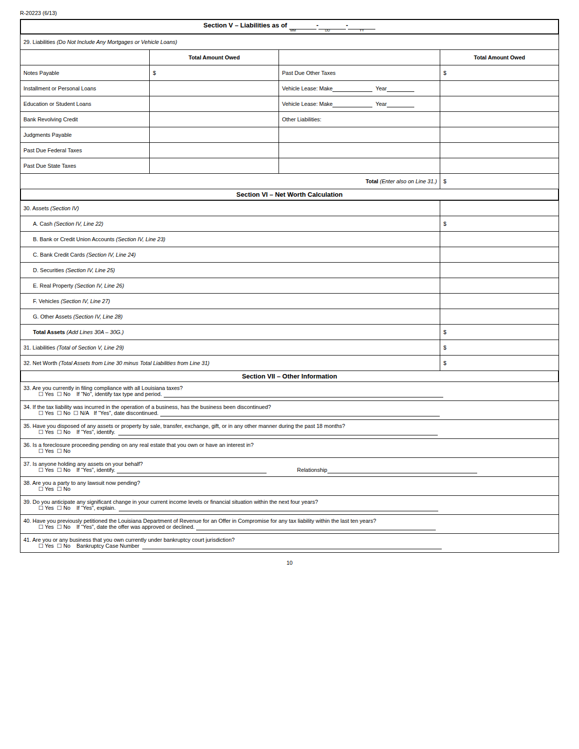R-20223 (6/13)
| Section V – Liabilities as of - - MM DD YY / 29. Liabilities (Do Not Include Any Mortgages or Vehicle Loans) / / / Total Amount Owed / / Total Amount Owed / / Notes Payable / $ / Past Due Other Taxes / $ / / Installment or Personal Loans / / Vehicle Lease: Make Year / / / Education or Student Loans / / Vehicle Lease: Make Year / / / Bank Revolving Credit / / Other Liabilities: / / / Judgments Payable / / / / / Past Due Federal Taxes / / / / / Past Due State Taxes / / / / / Total (Enter also on Line 31.) / $ / Section VI – Net Worth Calculation / 30. Assets (Section IV) / / / A. Cash (Section IV, Line 22) / $ / / B. Bank or Credit Union Accounts (Section IV, Line 23) / / / C. Bank Credit Cards (Section IV, Line 24) / / / D. Securities (Section IV, Line 25) / / / E. Real Property (Section IV, Line 26) / / / F. Vehicles (Section IV, Line 27) / / / G. Other Assets (Section IV, Line 28) / / / Total Assets (Add Lines 30A – 30G.) / $ / / 31. Liabilities (Total of Section V, Line 29) / $ / / 32. Net Worth (Total Assets from Line 30 minus Total Liabilities from Line 31) / $ / Section VII – Other Information / 33. Are you currently in filing compliance with all Louisiana taxes? ☐ Yes ☐ No If “No”, identify tax type and period. / / 34. If the tax liability was incurred in the operation of a business, has the business been discontinued? ☐ Yes ☐ No ☐ N/A If “Yes”, date discontinued. / / 35. Have you disposed of any assets or property by sale, transfer, exchange, gift, or in any other manner during the past 18 months? ☐ Yes ☐ No If “Yes”, identify. / / 36. Is a foreclosure proceeding pending on any real estate that you own or have an interest in? ☐ Yes ☐ No / / 37. Is anyone holding any assets on your behalf? ☐ Yes ☐ No If “Yes”, identify. Relationship / / 38. Are you a party to any lawsuit now pending? ☐ Yes ☐ No / / 39. Do you anticipate any significant change in your current income levels or financial situation within the next four years? ☐ Yes ☐ No If “Yes”, explain. / / 40. Have you previously petitioned the Louisiana Department of Revenue for an Offer in Compromise for any tax liability within the last ten years? ☐ Yes ☐ No If “Yes”, date the offer was approved or declined. / / 41. Are you or any business that you own currently under bankruptcy court jurisdiction? ☐ Yes ☐ No Bankruptcy Case Number / |
10